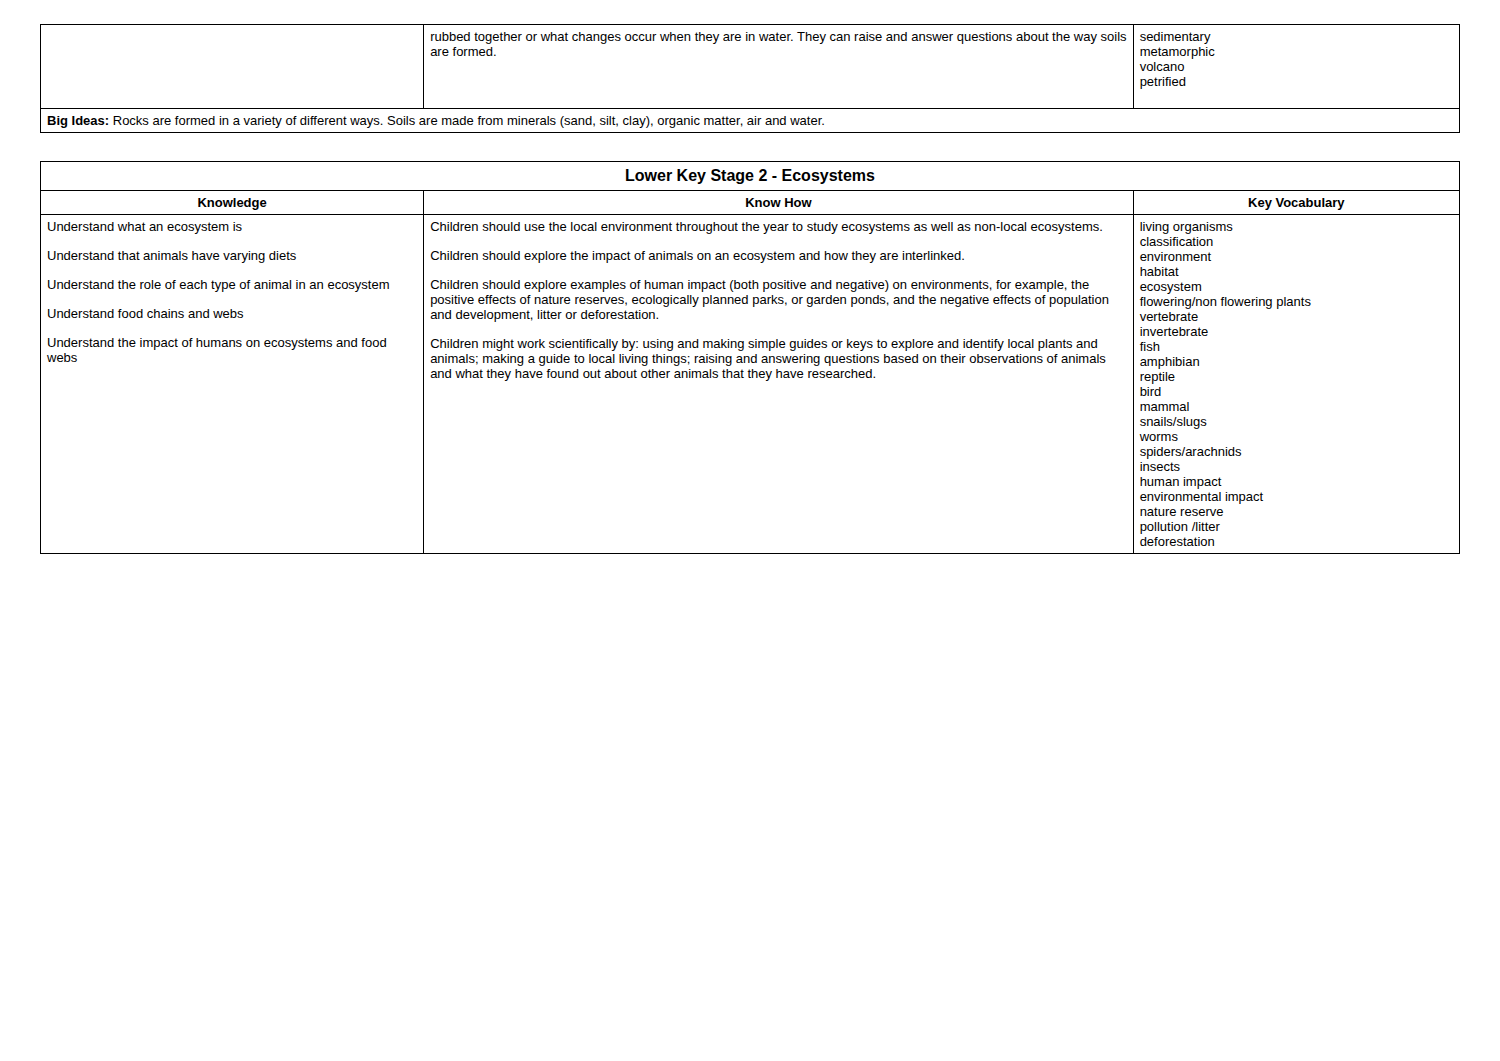| | rubbed together or what changes occur when they are in water. They can raise and answer questions about the way soils are formed. | sedimentary metamorphic volcano petrified |
| Big Ideas: Rocks are formed in a variety of different ways. Soils are made from minerals (sand, silt, clay), organic matter, air and water. |
| Lower Key Stage 2 - Ecosystems |
| Knowledge | Know How | Key Vocabulary |
| Understand what an ecosystem is Understand that animals have varying diets Understand the role of each type of animal in an ecosystem Understand food chains and webs Understand the impact of humans on ecosystems and food webs | Children should use the local environment throughout the year to study ecosystems as well as non-local ecosystems. Children should explore the impact of animals on an ecosystem and how they are interlinked. Children should explore examples of human impact (both positive and negative) on environments, for example, the positive effects of nature reserves, ecologically planned parks, or garden ponds, and the negative effects of population and development, litter or deforestation. Children might work scientifically by: using and making simple guides or keys to explore and identify local plants and animals; making a guide to local living things; raising and answering questions based on their observations of animals and what they have found out about other animals that they have researched. | living organisms classification environment habitat ecosystem flowering/non flowering plants vertebrate invertebrate fish amphibian reptile bird mammal snails/slugs worms spiders/arachnids insects human impact environmental impact nature reserve pollution /litter deforestation |